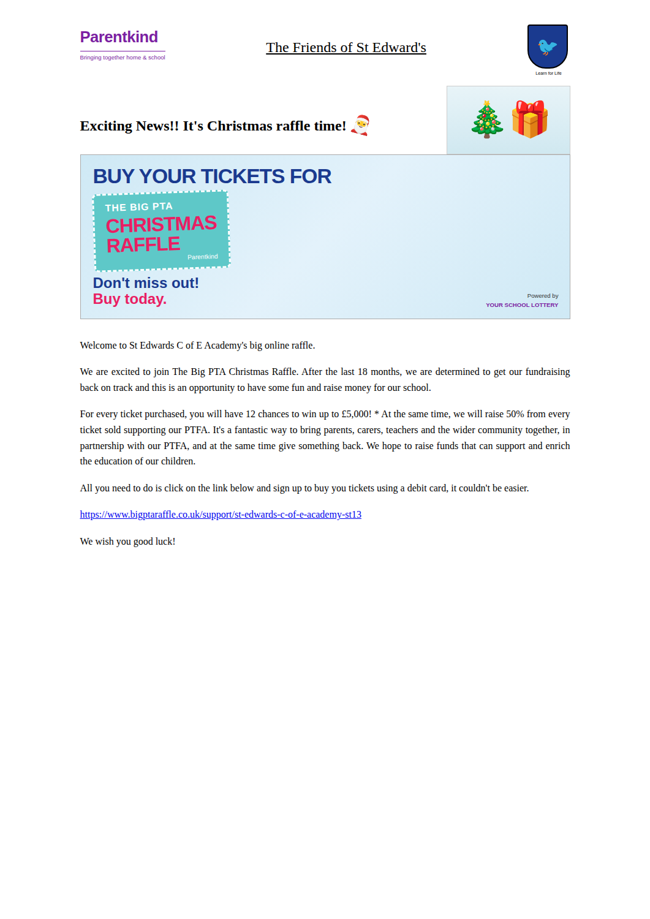Parentkind
Bringing together home & school
The Friends of St Edward's
🐦
Learn for Life
🎄🎁
Exciting News!! It's Christmas raffle time! 🎅
BUY YOUR TICKETS FOR
THE BIG PTA
CHRISTMAS
RAFFLE
Parentkind
Don't miss out!
Buy today.
Powered by
YOUR SCHOOL LOTTERY
Welcome to St Edwards C of E Academy's big online raffle.
We are excited to join The Big PTA Christmas Raffle. After the last 18 months, we are determined to get our fundraising back on track and this is an opportunity to have some fun and raise money for our school.
For every ticket purchased, you will have 12 chances to win up to £5,000! * At the same time, we will raise 50% from every ticket sold supporting our PTFA. It's a fantastic way to bring parents, carers, teachers and the wider community together, in partnership with our PTFA, and at the same time give something back. We hope to raise funds that can support and enrich the education of our children.
All you need to do is click on the link below and sign up to buy you tickets using a debit card, it couldn't be easier.
https://www.bigptaraffle.co.uk/support/st-edwards-c-of-e-academy-st13
We wish you good luck!